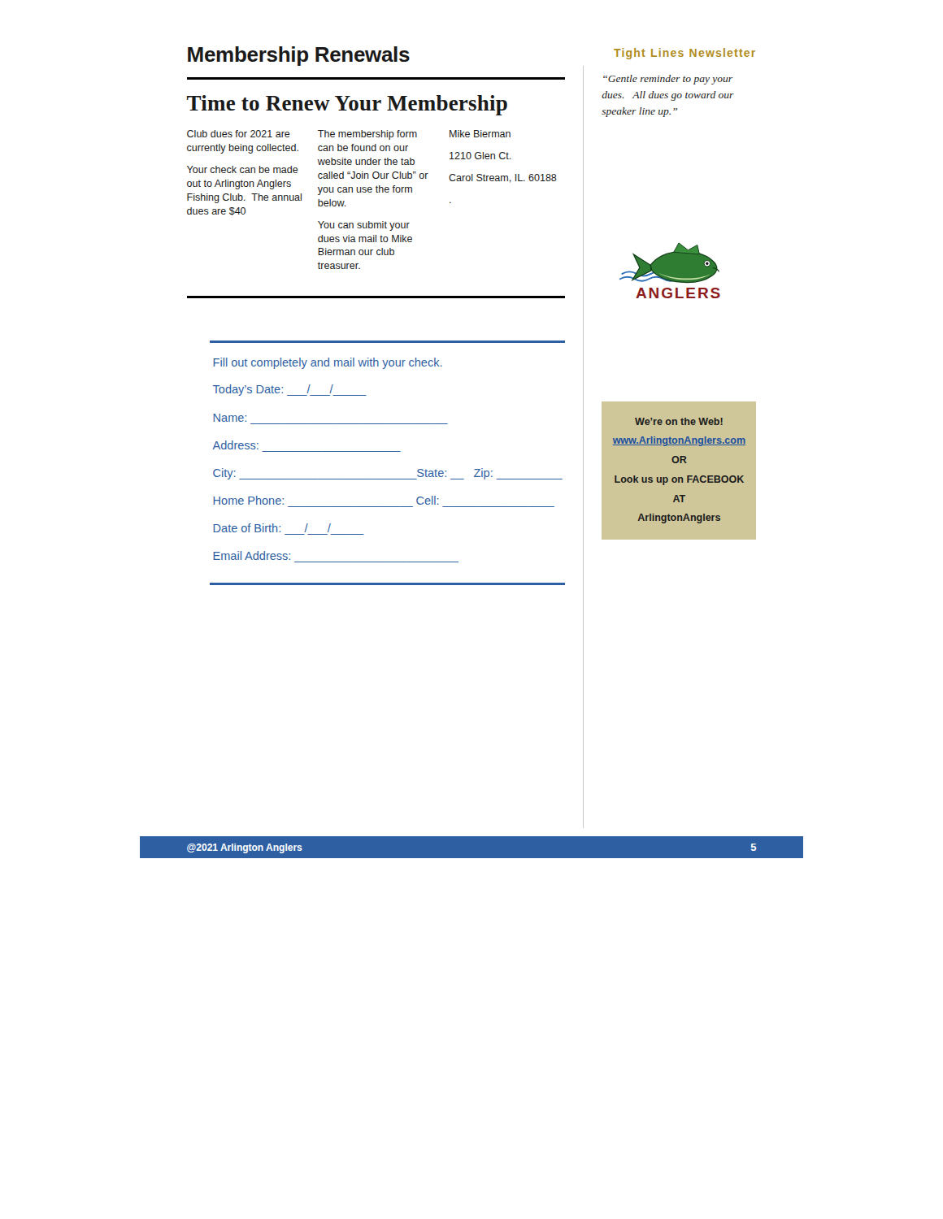Membership Renewals
Tight Lines Newsletter
Time to Renew Your Membership
Club dues for 2021 are currently being collected.
Your check can be made out to Arlington Anglers Fishing Club. The annual dues are $40
The membership form can be found on our website under the tab called “Join Our Club” or you can use the form below.
You can submit your dues via mail to Mike Bierman our club treasurer.
Mike Bierman
1210 Glen Ct.
Carol Stream, IL. 60188
.
Fill out completely and mail with your check.
Today’s Date: ___/___/_____
Name: ______________________________
Address: _____________________
City: ___________________________State: __ Zip: __________
Home Phone: ___________________ Cell: _________________
Date of Birth: ___/___/_____
Email Address: _________________________
“Gentle reminder to pay your dues. All dues go toward our speaker line up.”
ARLINGTON ANGLERS
We’re on the Web!
www.ArlingtonAnglers.com
OR
Look us up on FACEBOOK
AT
ArlingtonAnglers
@2021 Arlington Anglers 5